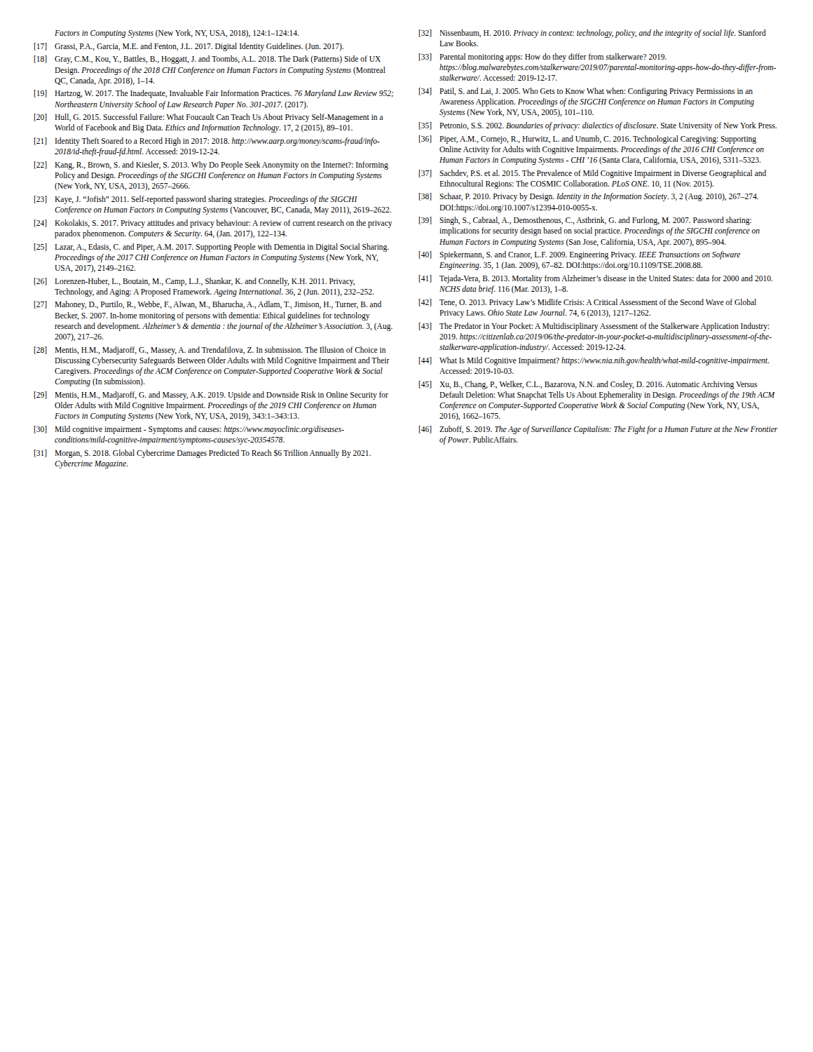Factors in Computing Systems (New York, NY, USA, 2018), 124:1–124:14.
[17] Grassi, P.A., Garcia, M.E. and Fenton, J.L. 2017. Digital Identity Guidelines. (Jun. 2017).
[18] Gray, C.M., Kou, Y., Battles, B., Hoggatt, J. and Toombs, A.L. 2018. The Dark (Patterns) Side of UX Design. Proceedings of the 2018 CHI Conference on Human Factors in Computing Systems (Montreal QC, Canada, Apr. 2018), 1–14.
[19] Hartzog, W. 2017. The Inadequate, Invaluable Fair Information Practices. 76 Maryland Law Review 952; Northeastern University School of Law Research Paper No. 301-2017. (2017).
[20] Hull, G. 2015. Successful Failure: What Foucault Can Teach Us About Privacy Self-Management in a World of Facebook and Big Data. Ethics and Information Technology. 17, 2 (2015), 89–101.
[21] Identity Theft Soared to a Record High in 2017: 2018. http://www.aarp.org/money/scams-fraud/info-2018/id-theft-fraud-fd.html. Accessed: 2019-12-24.
[22] Kang, R., Brown, S. and Kiesler, S. 2013. Why Do People Seek Anonymity on the Internet?: Informing Policy and Design. Proceedings of the SIGCHI Conference on Human Factors in Computing Systems (New York, NY, USA, 2013), 2657–2666.
[23] Kaye, J. “Jofish” 2011. Self-reported password sharing strategies. Proceedings of the SIGCHI Conference on Human Factors in Computing Systems (Vancouver, BC, Canada, May 2011), 2619–2622.
[24] Kokolakis, S. 2017. Privacy attitudes and privacy behaviour: A review of current research on the privacy paradox phenomenon. Computers & Security. 64, (Jan. 2017), 122–134.
[25] Lazar, A., Edasis, C. and Piper, A.M. 2017. Supporting People with Dementia in Digital Social Sharing. Proceedings of the 2017 CHI Conference on Human Factors in Computing Systems (New York, NY, USA, 2017), 2149–2162.
[26] Lorenzen-Huber, L., Boutain, M., Camp, L.J., Shankar, K. and Connelly, K.H. 2011. Privacy, Technology, and Aging: A Proposed Framework. Ageing International. 36, 2 (Jun. 2011), 232–252.
[27] Mahoney, D., Purtilo, R., Webbe, F., Alwan, M., Bharucha, A., Adlam, T., Jimison, H., Turner, B. and Becker, S. 2007. In-home monitoring of persons with dementia: Ethical guidelines for technology research and development. Alzheimer’s & dementia : the journal of the Alzheimer’s Association. 3, (Aug. 2007), 217–26.
[28] Mentis, H.M., Madjaroff, G., Massey, A. and Trendafilova, Z. In submission. The Illusion of Choice in Discussing Cybersecurity Safeguards Between Older Adults with Mild Cognitive Impairment and Their Caregivers. Proceedings of the ACM Conference on Computer-Supported Cooperative Work & Social Computing (In submission).
[29] Mentis, H.M., Madjaroff, G. and Massey, A.K. 2019. Upside and Downside Risk in Online Security for Older Adults with Mild Cognitive Impairment. Proceedings of the 2019 CHI Conference on Human Factors in Computing Systems (New York, NY, USA, 2019), 343:1–343:13.
[30] Mild cognitive impairment - Symptoms and causes: https://www.mayoclinic.org/diseases-conditions/mild-cognitive-impairment/symptoms-causes/syc-20354578.
[31] Morgan, S. 2018. Global Cybercrime Damages Predicted To Reach $6 Trillion Annually By 2021. Cybercrime Magazine.
[32] Nissenbaum, H. 2010. Privacy in context: technology, policy, and the integrity of social life. Stanford Law Books.
[33] Parental monitoring apps: How do they differ from stalkerware? 2019. https://blog.malwarebytes.com/stalkerware/2019/07/parental-monitoring-apps-how-do-they-differ-from-stalkerware/. Accessed: 2019-12-17.
[34] Patil, S. and Lai, J. 2005. Who Gets to Know What when: Configuring Privacy Permissions in an Awareness Application. Proceedings of the SIGCHI Conference on Human Factors in Computing Systems (New York, NY, USA, 2005), 101–110.
[35] Petronio, S.S. 2002. Boundaries of privacy: dialectics of disclosure. State University of New York Press.
[36] Piper, A.M., Cornejo, R., Hurwitz, L. and Unumb, C. 2016. Technological Caregiving: Supporting Online Activity for Adults with Cognitive Impairments. Proceedings of the 2016 CHI Conference on Human Factors in Computing Systems - CHI ’16 (Santa Clara, California, USA, 2016), 5311–5323.
[37] Sachdev, P.S. et al. 2015. The Prevalence of Mild Cognitive Impairment in Diverse Geographical and Ethnocultural Regions: The COSMIC Collaboration. PLoS ONE. 10, 11 (Nov. 2015).
[38] Schaar, P. 2010. Privacy by Design. Identity in the Information Society. 3, 2 (Aug. 2010), 267–274. DOI:https://doi.org/10.1007/s12394-010-0055-x.
[39] Singh, S., Cabraal, A., Demosthenous, C., Astbrink, G. and Furlong, M. 2007. Password sharing: implications for security design based on social practice. Proceedings of the SIGCHI conference on Human Factors in Computing Systems (San Jose, California, USA, Apr. 2007), 895–904.
[40] Spiekermann, S. and Cranor, L.F. 2009. Engineering Privacy. IEEE Transactions on Software Engineering. 35, 1 (Jan. 2009), 67–82. DOI:https://doi.org/10.1109/TSE.2008.88.
[41] Tejada-Vera, B. 2013. Mortality from Alzheimer’s disease in the United States: data for 2000 and 2010. NCHS data brief. 116 (Mar. 2013), 1–8.
[42] Tene, O. 2013. Privacy Law’s Midlife Crisis: A Critical Assessment of the Second Wave of Global Privacy Laws. Ohio State Law Journal. 74, 6 (2013), 1217–1262.
[43] The Predator in Your Pocket: A Multidisciplinary Assessment of the Stalkerware Application Industry: 2019. https://citizenlab.ca/2019/06/the-predator-in-your-pocket-a-multidisciplinary-assessment-of-the-stalkerware-application-industry/. Accessed: 2019-12-24.
[44] What Is Mild Cognitive Impairment? https://www.nia.nih.gov/health/what-mild-cognitive-impairment. Accessed: 2019-10-03.
[45] Xu, B., Chang, P., Welker, C.L., Bazarova, N.N. and Cosley, D. 2016. Automatic Archiving Versus Default Deletion: What Snapchat Tells Us About Ephemerality in Design. Proceedings of the 19th ACM Conference on Computer-Supported Cooperative Work & Social Computing (New York, NY, USA, 2016), 1662–1675.
[46] Zuboff, S. 2019. The Age of Surveillance Capitalism: The Fight for a Human Future at the New Frontier of Power. PublicAffairs.